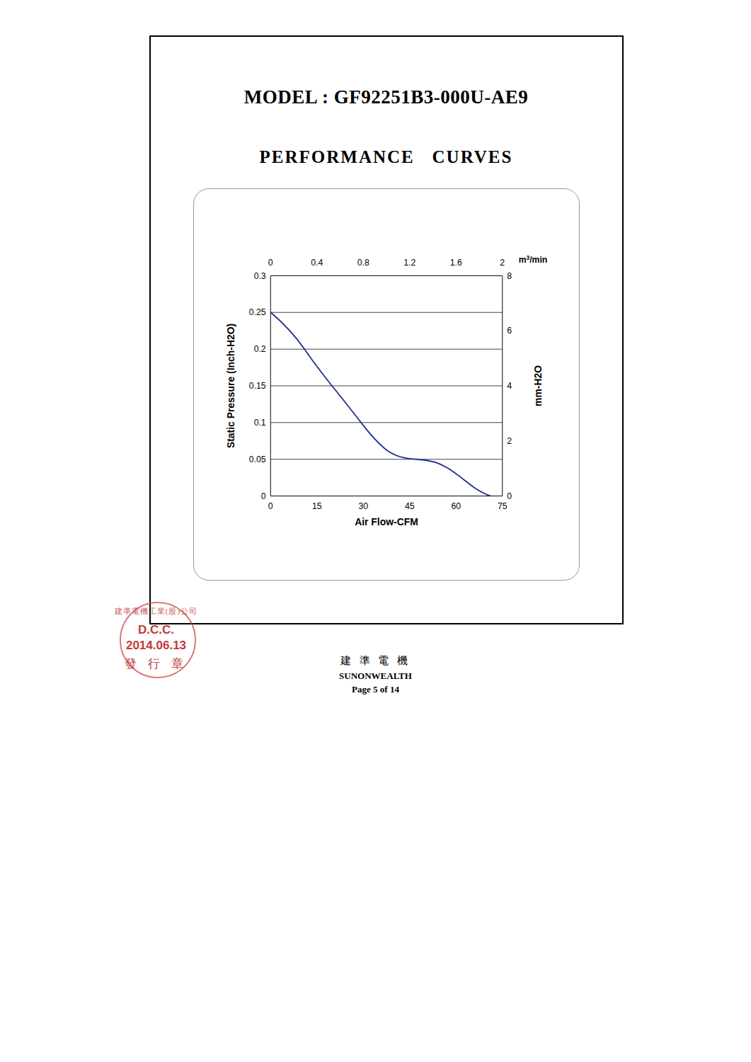MODEL : GF92251B3-000U-AE9
PERFORMANCE CURVES
0 0.05 0.1 0.15 0.2 0.25 0.3 0 2 4 6 8 0 15 30 45 60 75 0 0.4 0.8 1.2 1.6 2 m3/min Air Flow-CFM Static Pressure (Inch-H2O) mm-H2O
建準電機工業(股)公司
D.C.C.
2014.06.13
發 行 章
建 準 電 機
SUNONWEALTH
Page 5 of 14